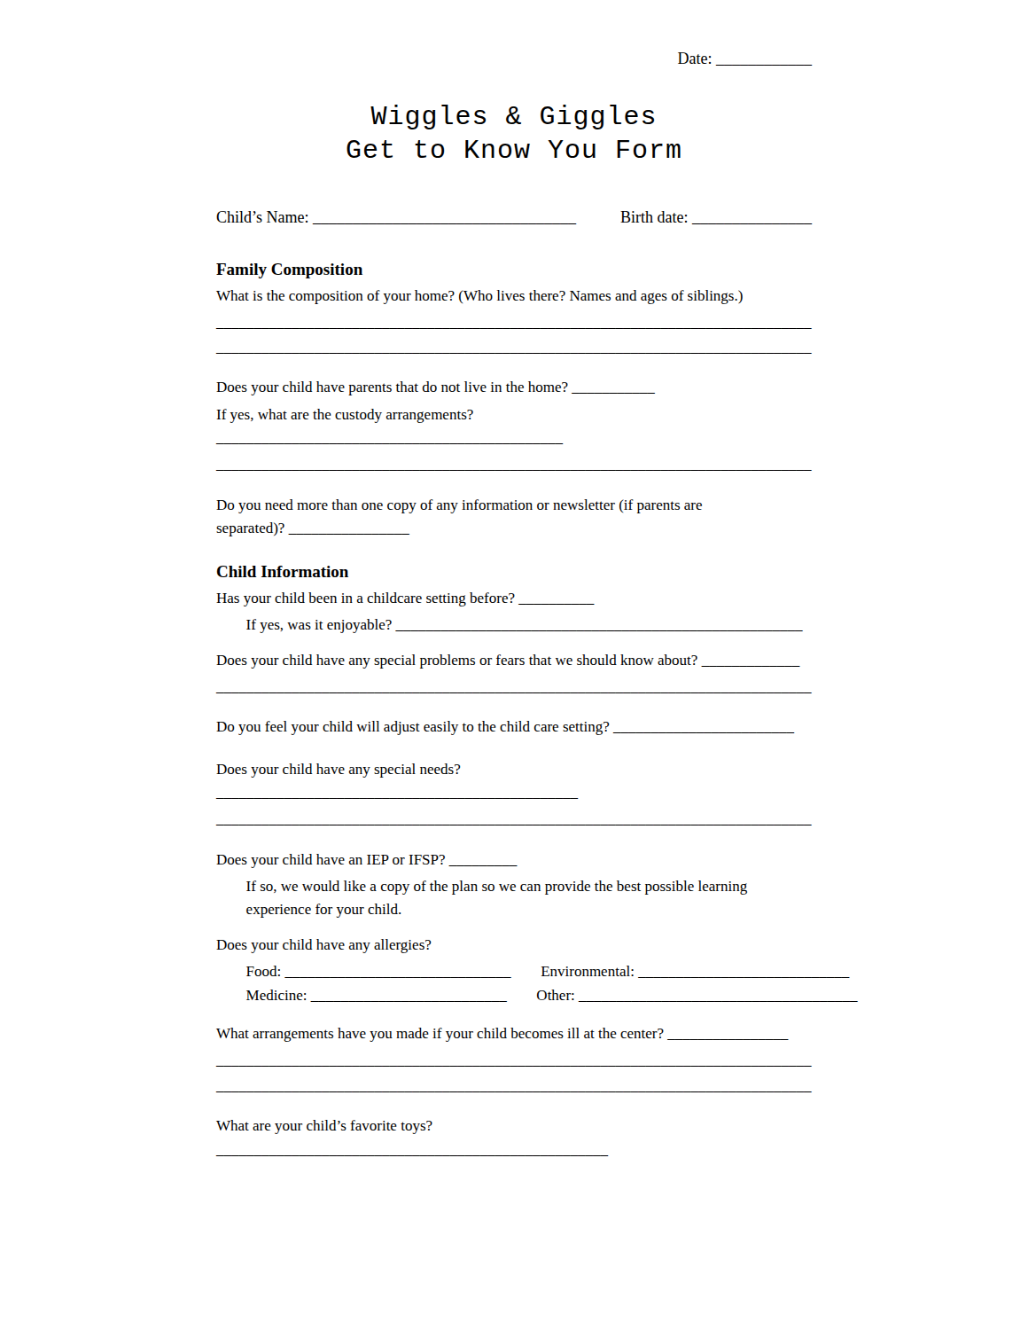Date: ____________
Wiggles & Giggles
Get to Know You Form
Child’s Name: _________________________________ Birth date: _______________
Family Composition
What is the composition of your home? (Who lives there? Names and ages of siblings.)
_______________________________________________________________________________ _______________________________________________________________________________
Does your child have parents that do not live in the home? ___________
If yes, what are the custody arrangements? ______________________________________________
_______________________________________________________________________________
Do you need more than one copy of any information or newsletter (if parents are
separated)? ________________
Child Information
Has your child been in a childcare setting before? __________
If yes, was it enjoyable? ______________________________________________________
Does your child have any special problems or fears that we should know about? _____________
_______________________________________________________________________________
Do you feel your child will adjust easily to the child care setting? ________________________
Does your child have any special needs? ________________________________________________
_______________________________________________________________________________
Does your child have an IEP or IFSP? _________
If so, we would like a copy of the plan so we can provide the best possible learning
experience for your child.
Does your child have any allergies?
Food: ______________________________ Environmental: ____________________________
Medicine: __________________________ Other: _____________________________________
What arrangements have you made if your child becomes ill at the center? ________________
_______________________________________________________________________________ _______________________________________________________________________________
What are your child’s favorite toys? ____________________________________________________